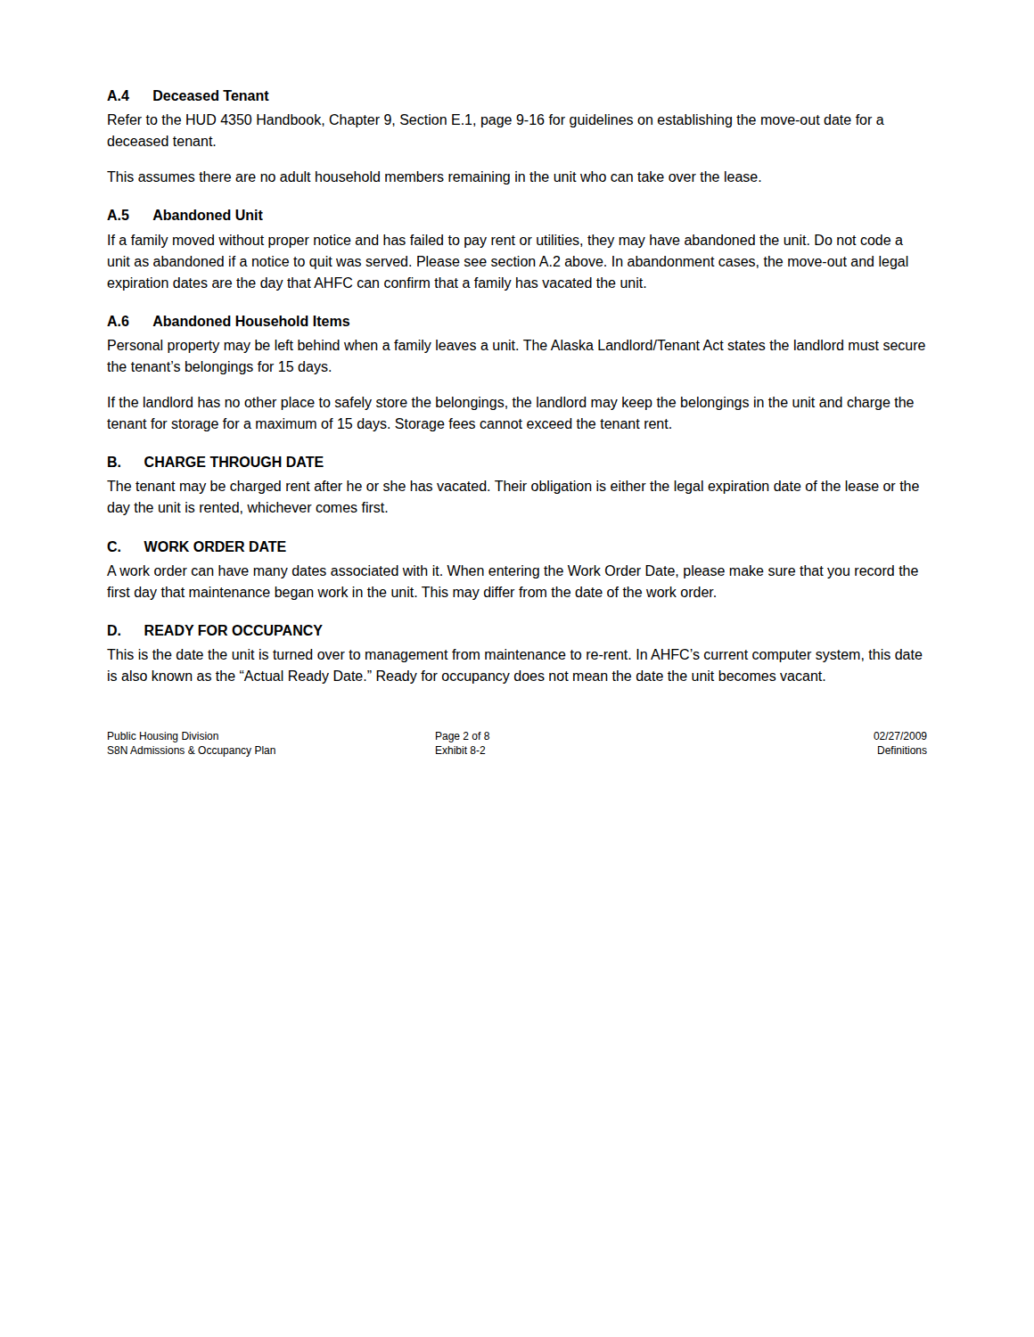A.4 Deceased Tenant
Refer to the HUD 4350 Handbook, Chapter 9, Section E.1, page 9-16 for guidelines on establishing the move-out date for a deceased tenant.
This assumes there are no adult household members remaining in the unit who can take over the lease.
A.5 Abandoned Unit
If a family moved without proper notice and has failed to pay rent or utilities, they may have abandoned the unit. Do not code a unit as abandoned if a notice to quit was served. Please see section A.2 above. In abandonment cases, the move-out and legal expiration dates are the day that AHFC can confirm that a family has vacated the unit.
A.6 Abandoned Household Items
Personal property may be left behind when a family leaves a unit. The Alaska Landlord/Tenant Act states the landlord must secure the tenant’s belongings for 15 days.
If the landlord has no other place to safely store the belongings, the landlord may keep the belongings in the unit and charge the tenant for storage for a maximum of 15 days. Storage fees cannot exceed the tenant rent.
B. CHARGE THROUGH DATE
The tenant may be charged rent after he or she has vacated. Their obligation is either the legal expiration date of the lease or the day the unit is rented, whichever comes first.
C. WORK ORDER DATE
A work order can have many dates associated with it. When entering the Work Order Date, please make sure that you record the first day that maintenance began work in the unit. This may differ from the date of the work order.
D. READY FOR OCCUPANCY
This is the date the unit is turned over to management from maintenance to re-rent. In AHFC’s current computer system, this date is also known as the “Actual Ready Date.” Ready for occupancy does not mean the date the unit becomes vacant.
| Public Housing Division | Page 2 of 8 | 02/27/2009 |
| S8N Admissions & Occupancy Plan | Exhibit 8-2 | Definitions |